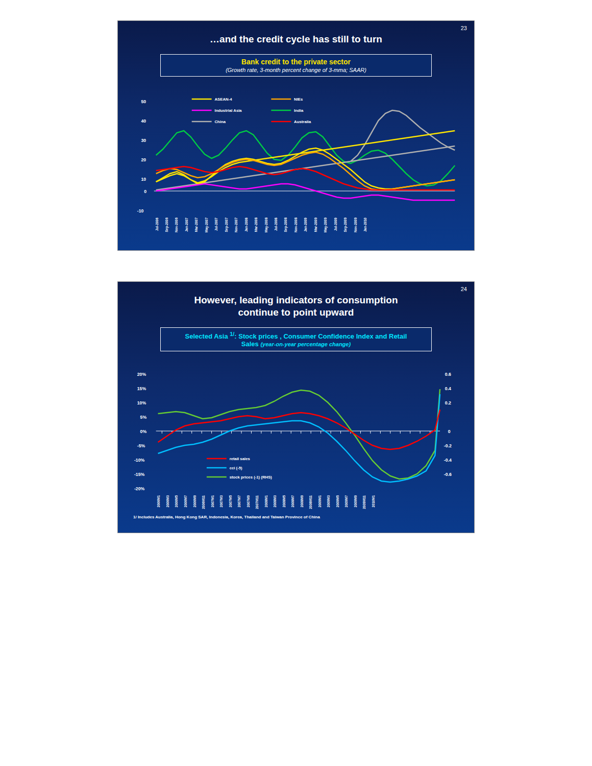23
…and the credit cycle has still to turn
Bank credit to the private sector
(Growth rate, 3-month percent change of 3-mma; SAAR)
50 40 30 20 10 0 -10 ASEAN-4 NIEs Industrial Asia India China Australia Jul-2006 Sep-2006 Nov-2006 Jan-2007 Mar-2007 May-2007 Jul-2007 Sep-2007 Nov-2007 Jan-2008 Mar-2008 May-2008 Jul-2008 Sep-2008 Nov-2008 Jan-2009 Mar-2009 May-2009 Jul-2009 Sep-2009 Nov-2009 Jan-2010
24
However, leading indicators of consumption
continue to point upward
Selected Asia 1/: Stock prices , Consumer Confidence Index and Retail
Sales (year-on-year percentage change)
20% 15% 10% 5% 0% -5% -10% -15% -20% 0.6 0.4 0.2 0 -0.2 -0.4 -0.6 retail sales cci (-5) stock prices (-1) (RHS) 2006M1 2006M3 2006M5 2006M7 2006M9 2006M11 2007M1 2007M3 2007M5 2007M7 2007M9 2007M11 2008M1 2008M3 2008M5 2008M7 2008M9 2008M11 2009M1 2009M3 2009M5 2009M7 2009M9 2009M11 2010M1
1/ Includes Australia, Hong Kong SAR, Indonesia, Korea, Thailand and Taiwan Province of China